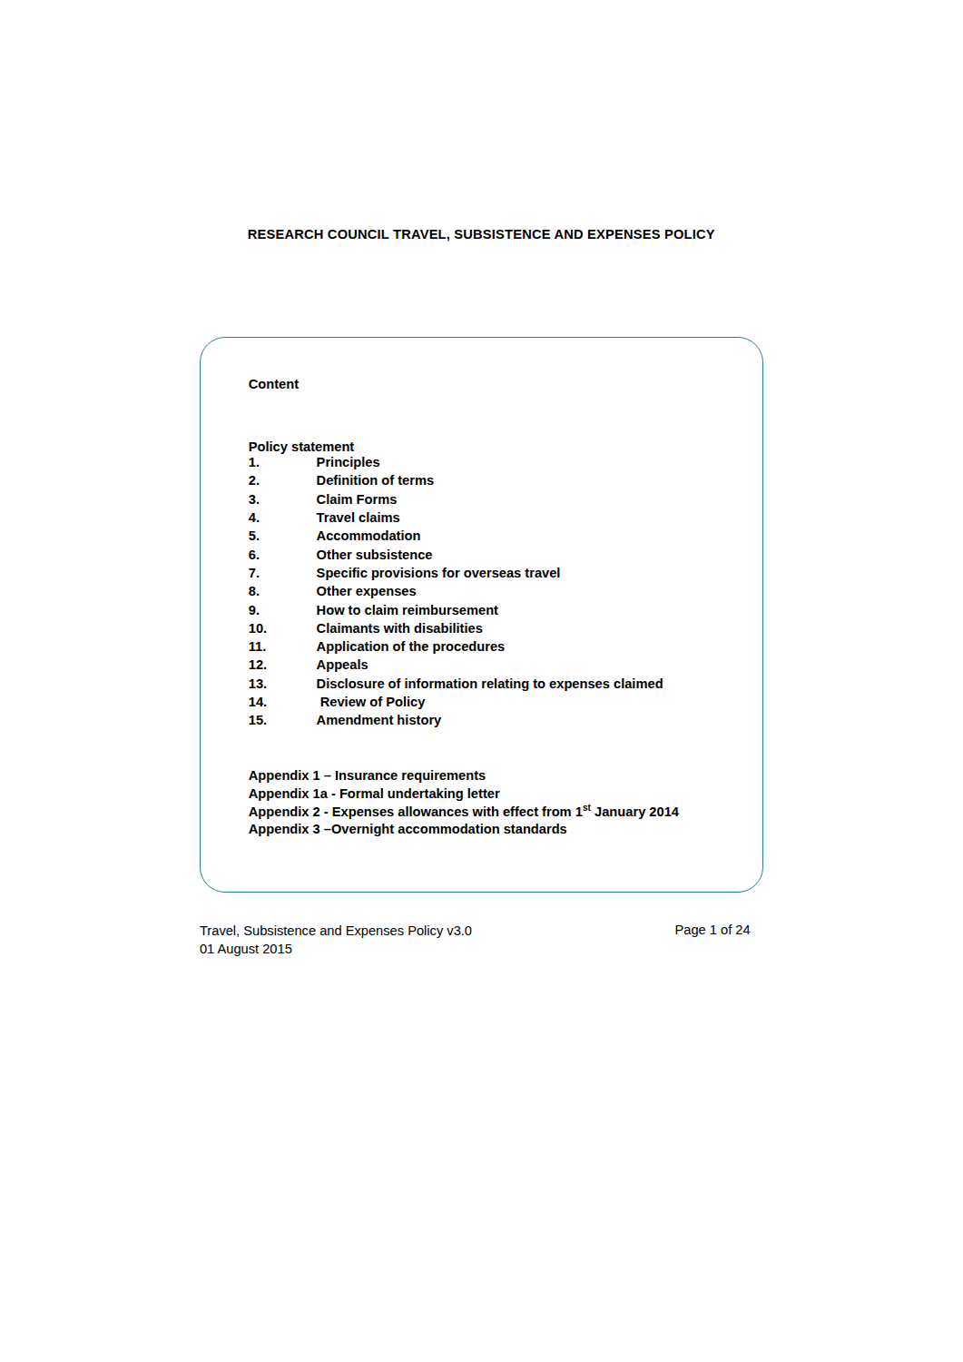RESEARCH COUNCIL TRAVEL, SUBSISTENCE AND EXPENSES POLICY
Content
Policy statement
| 1. | Principles |
| 2. | Definition of terms |
| 3. | Claim Forms |
| 4. | Travel claims |
| 5. | Accommodation |
| 6. | Other subsistence |
| 7. | Specific provisions for overseas travel |
| 8. | Other expenses |
| 9. | How to claim reimbursement |
| 10. | Claimants with disabilities |
| 11. | Application of the procedures |
| 12. | Appeals |
| 13. | Disclosure of information relating to expenses claimed |
| 14. | Review of Policy |
| 15. | Amendment history |
Appendix 1 – Insurance requirements
Appendix 1a - Formal undertaking letter
Appendix 2 - Expenses allowances with effect from 1st January 2014
Appendix 3 –Overnight accommodation standards
Travel, Subsistence and Expenses Policy v3.0
01 August 2015
Page 1 of 24